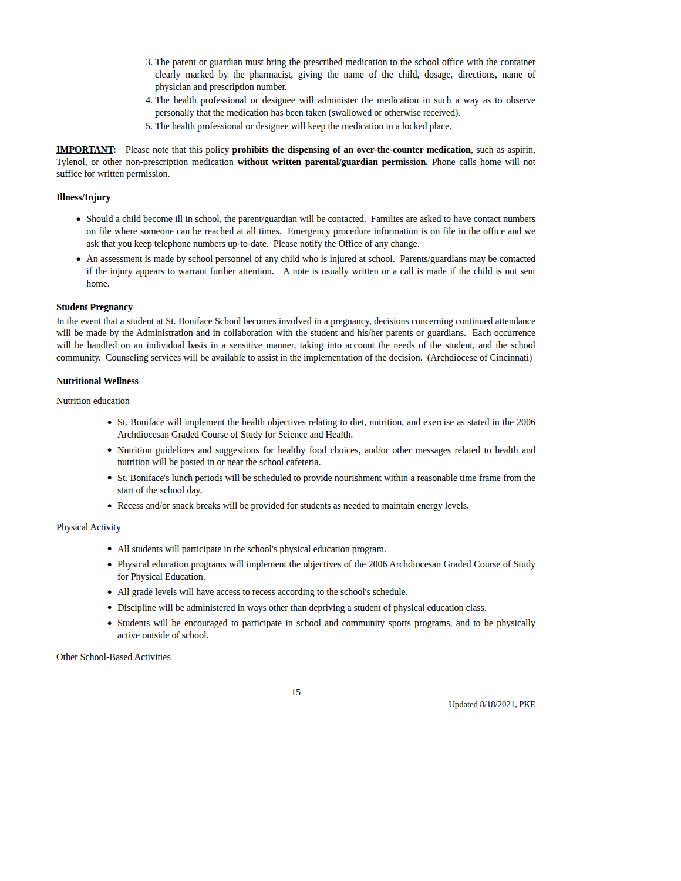The parent or guardian must bring the prescribed medication to the school office with the container clearly marked by the pharmacist, giving the name of the child, dosage, directions, name of physician and prescription number.
The health professional or designee will administer the medication in such a way as to observe personally that the medication has been taken (swallowed or otherwise received).
The health professional or designee will keep the medication in a locked place.
IMPORTANT: Please note that this policy prohibits the dispensing of an over-the-counter medication, such as aspirin, Tylenol, or other non-prescription medication without written parental/guardian permission. Phone calls home will not suffice for written permission.
Illness/Injury
Should a child become ill in school, the parent/guardian will be contacted. Families are asked to have contact numbers on file where someone can be reached at all times. Emergency procedure information is on file in the office and we ask that you keep telephone numbers up-to-date. Please notify the Office of any change.
An assessment is made by school personnel of any child who is injured at school. Parents/guardians may be contacted if the injury appears to warrant further attention. A note is usually written or a call is made if the child is not sent home.
Student Pregnancy
In the event that a student at St. Boniface School becomes involved in a pregnancy, decisions concerning continued attendance will be made by the Administration and in collaboration with the student and his/her parents or guardians. Each occurrence will be handled on an individual basis in a sensitive manner, taking into account the needs of the student, and the school community. Counseling services will be available to assist in the implementation of the decision. (Archdiocese of Cincinnati)
Nutritional Wellness
Nutrition education
St. Boniface will implement the health objectives relating to diet, nutrition, and exercise as stated in the 2006 Archdiocesan Graded Course of Study for Science and Health.
Nutrition guidelines and suggestions for healthy food choices, and/or other messages related to health and nutrition will be posted in or near the school cafeteria.
St. Boniface's lunch periods will be scheduled to provide nourishment within a reasonable time frame from the start of the school day.
Recess and/or snack breaks will be provided for students as needed to maintain energy levels.
Physical Activity
All students will participate in the school's physical education program.
Physical education programs will implement the objectives of the 2006 Archdiocesan Graded Course of Study for Physical Education.
All grade levels will have access to recess according to the school's schedule.
Discipline will be administered in ways other than depriving a student of physical education class.
Students will be encouraged to participate in school and community sports programs, and to be physically active outside of school.
Other School-Based Activities
15
Updated 8/18/2021, PKE